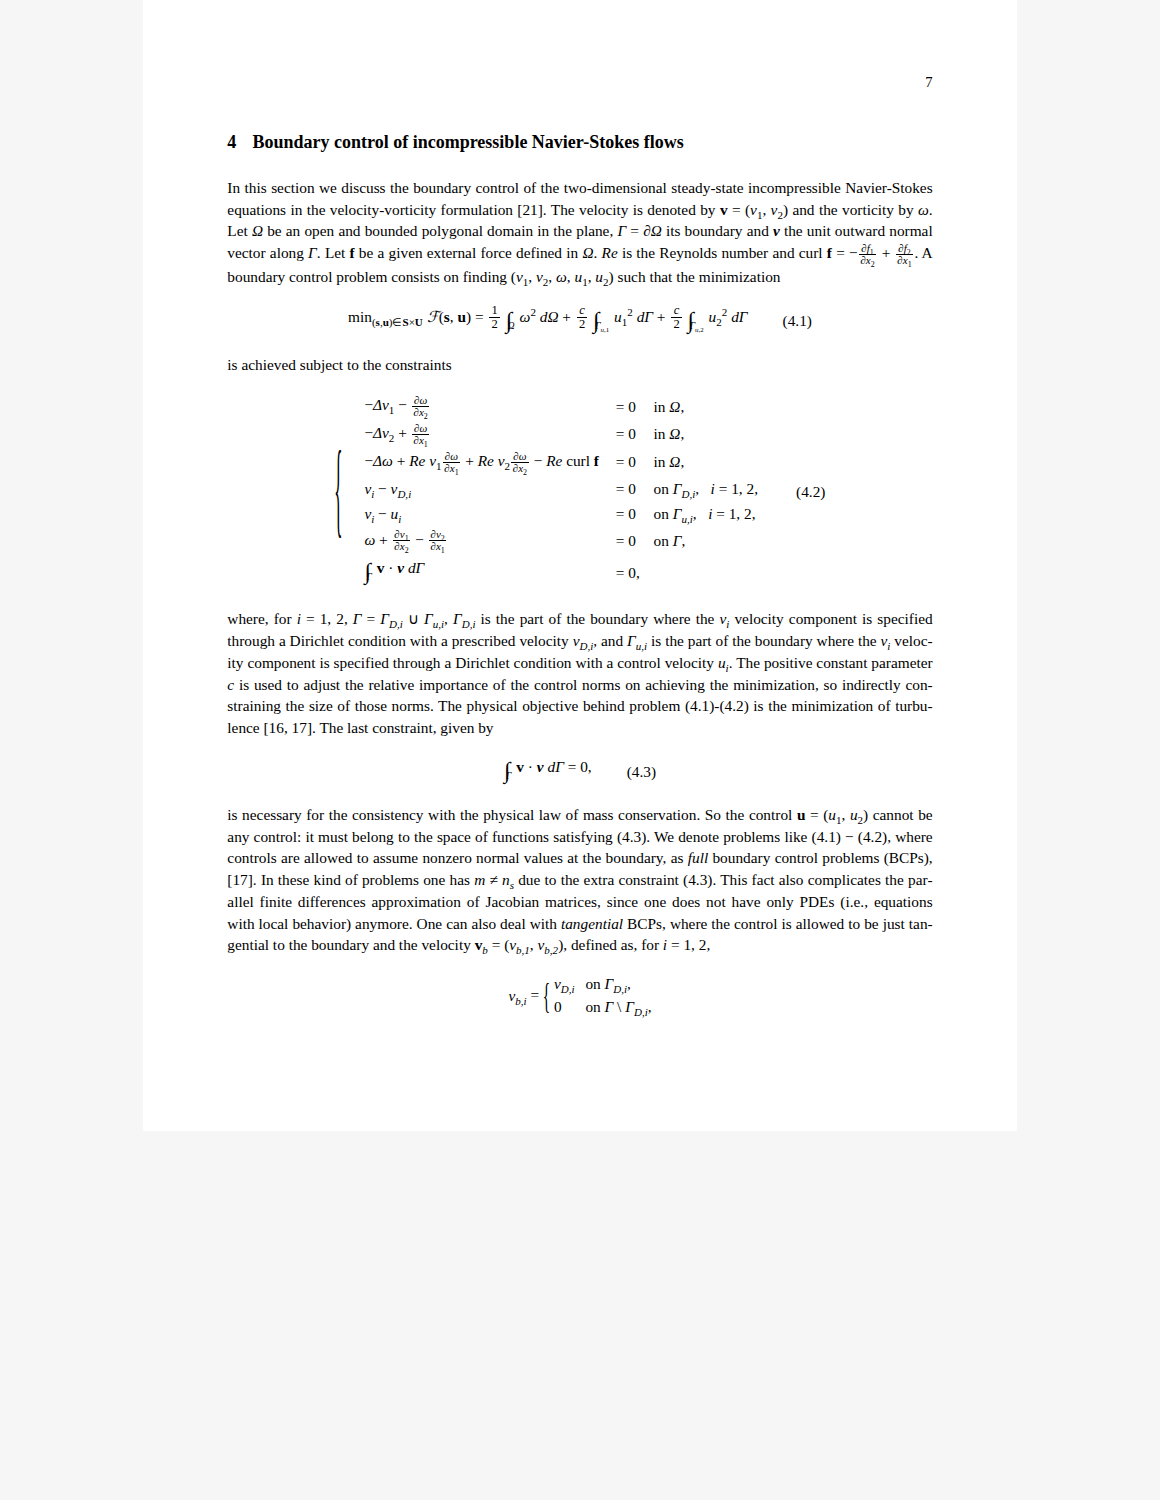7
4 Boundary control of incompressible Navier-Stokes flows
In this section we discuss the boundary control of the two-dimensional steady-state incompressible Navier-Stokes equations in the velocity-vorticity formulation [21]. The velocity is denoted by v = (v1, v2) and the vorticity by ω. Let Ω be an open and bounded polygonal domain in the plane, Γ = ∂Ω its boundary and ν the unit outward normal vector along Γ. Let f be a given external force defined in Ω. Re is the Reynolds number and curl f = −∂f1∂x2 + ∂f2∂x1. A boundary control problem consists on finding (v1, v2, ω, u1, u2) such that the minimization
min(s,u)∈S×U ℱ(s, u) = 12 ∫Ω ω2 dΩ + c 2 ∫Γu,1 u12 dΓ + c 2 ∫Γu,2 u22 dΓ (4.1)
is achieved subject to the constraints
{
| − Δv 1 − ∂ ω ∂ x 2 | = 0 | in Ω , |
| − Δv 2 + ∂ ω ∂ x 1 | = 0 | in Ω , |
| − Δω + Re v 1 ∂ ω ∂ x 1 + Re v 2 ∂ ω ∂ x 2 − Re curl f | = 0 | in Ω , |
| v i − v D,i | = 0 | on Γ D,i , i = 1, 2, |
| v i − u i | = 0 | on Γ u,i , i = 1, 2, |
| ω + ∂ v 1 ∂ x 2 − ∂ v 2 ∂ x 1 | = 0 | on Γ , |
| ∫ Γ v · ν dΓ | = 0, | |
(4.2)
where, for i = 1, 2, Γ = ΓD,i ∪ Γu,i, ΓD,i is the part of the boundary where the vi velocity component is specified through a Dirichlet condition with a prescribed velocity vD,i, and Γu,i is the part of the boundary where the vi velocity component is specified through a Dirichlet condition with a control velocity ui. The positive constant parameter c is used to adjust the relative importance of the control norms on achieving the minimization, so indirectly constraining the size of those norms. The physical objective behind problem (4.1)-(4.2) is the minimization of turbulence [16, 17]. The last constraint, given by
∫Γ v · ν dΓ = 0, (4.3)
is necessary for the consistency with the physical law of mass conservation. So the control u = (u1, u2) cannot be any control: it must belong to the space of functions satisfying (4.3). We denote problems like (4.1) − (4.2), where controls are allowed to assume nonzero normal values at the boundary, as full boundary control problems (BCPs), [17]. In these kind of problems one has m ≠ ns due to the extra constraint (4.3). This fact also complicates the parallel finite differences approximation of Jacobian matrices, since one does not have only PDEs (i.e., equations with local behavior) anymore. One can also deal with tangential BCPs, where the control is allowed to be just tangential to the boundary and the velocity vb = (vb,1, vb,2), defined as, for i = 1, 2,
vb,i = {
| v D,i | on Γ D,i , |
| 0 | on Γ \ Γ D,i , |